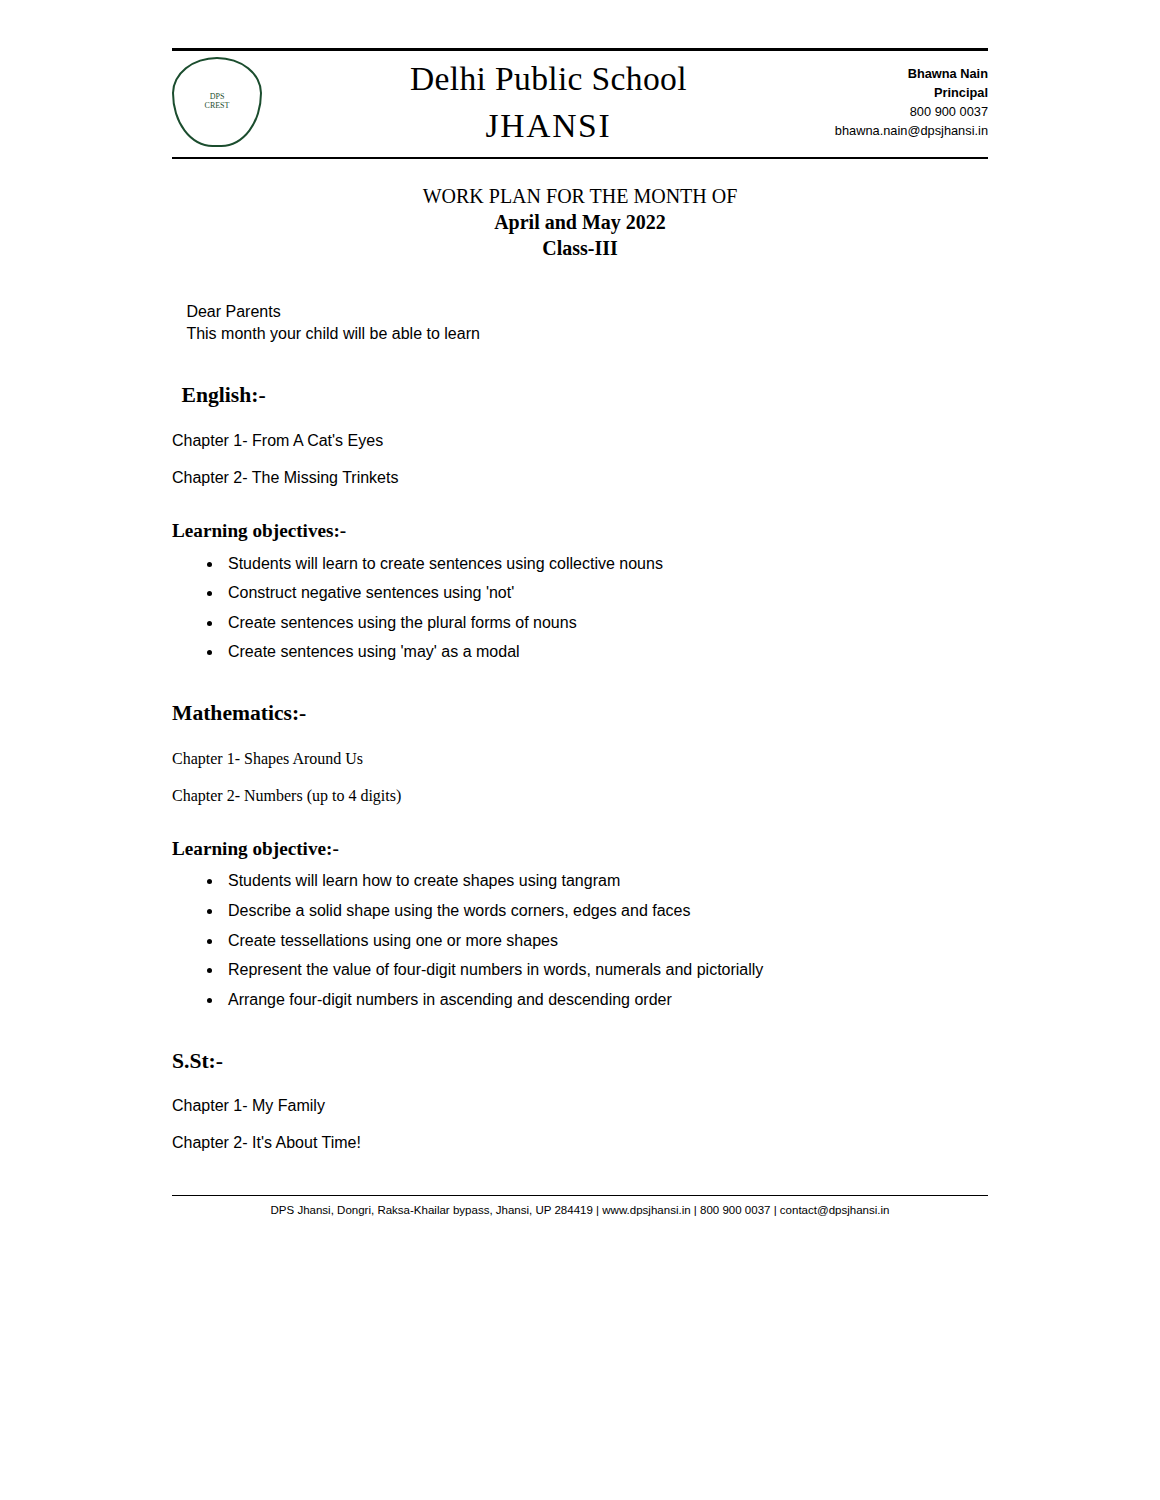DPS
CREST
Delhi Public School
JHANSI
Bhawna Nain
Principal
800 900 0037
bhawna.nain@dpsjhansi.in
WORK PLAN FOR THE MONTH OF April and May 2022 Class-III
Dear Parents
This month your child will be able to learn
English:-
Chapter 1- From A Cat's Eyes
Chapter 2- The Missing Trinkets
Learning objectives:-
Students will learn to create sentences using collective nouns
Construct negative sentences using 'not'
Create sentences using the plural forms of nouns
Create sentences using 'may' as a modal
Mathematics:-
Chapter 1- Shapes Around Us
Chapter 2- Numbers (up to 4 digits)
Learning objective:-
Students will learn how to create shapes using tangram
Describe a solid shape using the words corners, edges and faces
Create tessellations using one or more shapes
Represent the value of four-digit numbers in words, numerals and pictorially
Arrange four-digit numbers in ascending and descending order
S.St:-
Chapter 1- My Family
Chapter 2- It's About Time!
DPS Jhansi, Dongri, Raksa-Khailar bypass, Jhansi, UP 284419 | www.dpsjhansi.in | 800 900 0037 | contact@dpsjhansi.in